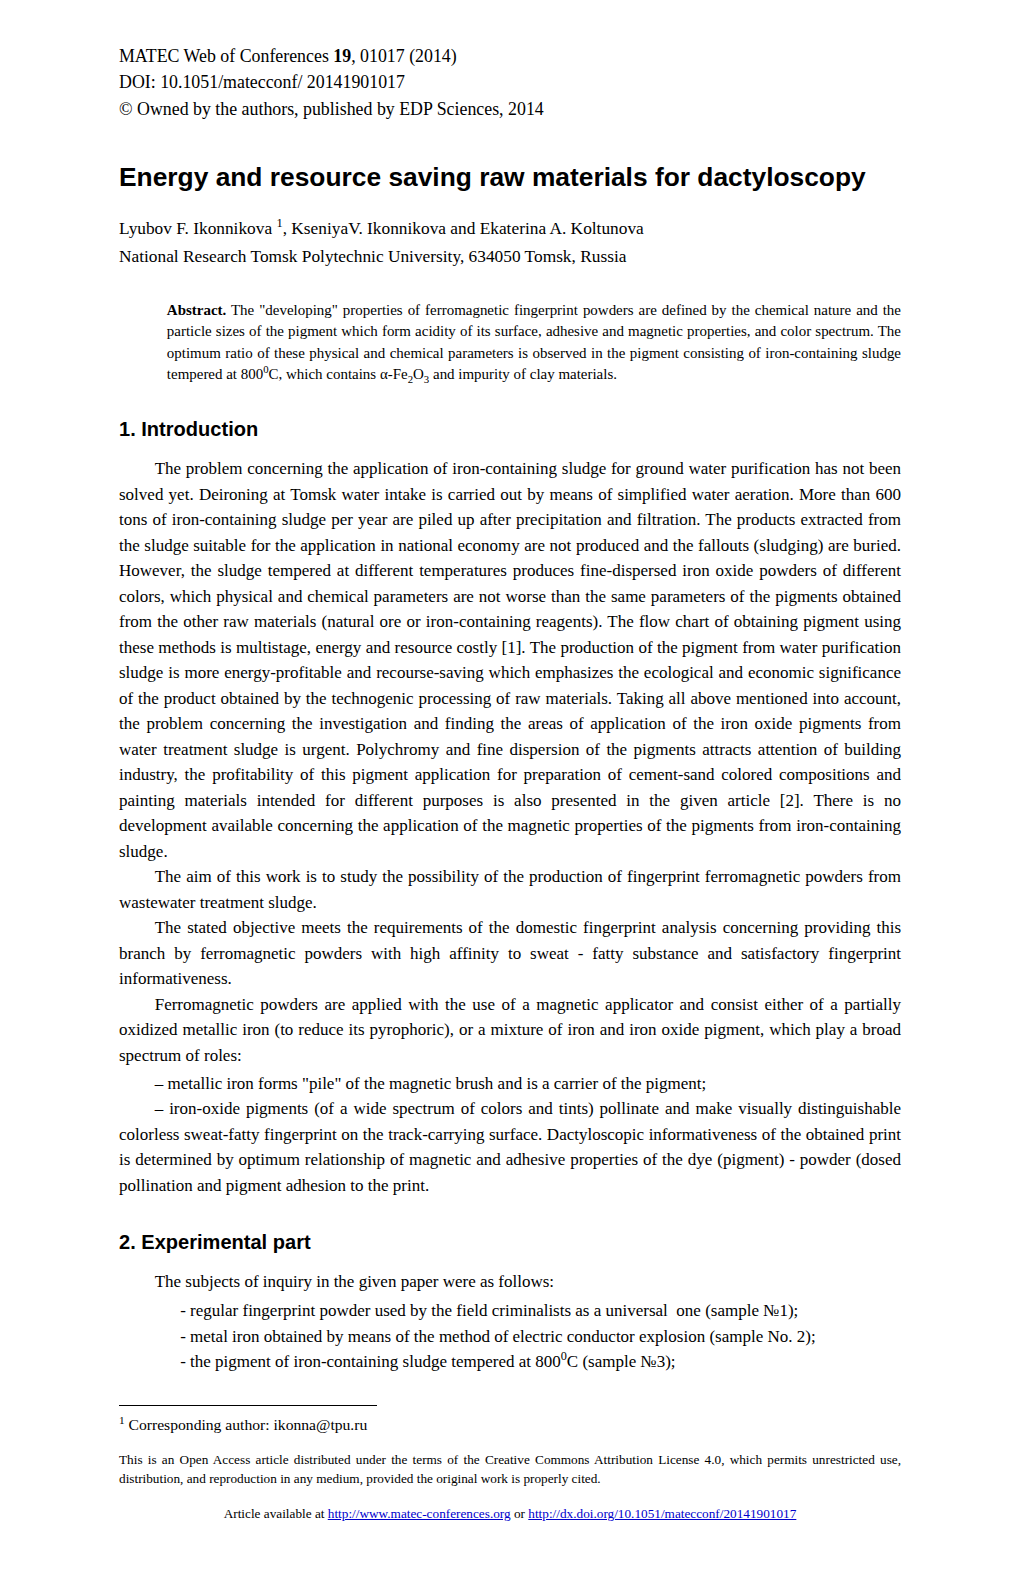MATEC Web of Conferences 19, 01017 (2014) DOI: 10.1051/matecconf/ 20141901017 © Owned by the authors, published by EDP Sciences, 2014
Energy and resource saving raw materials for dactyloscopy
Lyubov F. Ikonnikova 1, KseniyaV. Ikonnikova and Ekaterina A. Koltunova
National Research Tomsk Polytechnic University, 634050 Tomsk, Russia
Abstract. The "developing" properties of ferromagnetic fingerprint powders are defined by the chemical nature and the particle sizes of the pigment which form acidity of its surface, adhesive and magnetic properties, and color spectrum. The optimum ratio of these physical and chemical parameters is observed in the pigment consisting of iron-containing sludge tempered at 8000C, which contains α-Fe2O3 and impurity of clay materials.
1. Introduction
The problem concerning the application of iron-containing sludge for ground water purification has not been solved yet. Deironing at Tomsk water intake is carried out by means of simplified water aeration. More than 600 tons of iron-containing sludge per year are piled up after precipitation and filtration. The products extracted from the sludge suitable for the application in national economy are not produced and the fallouts (sludging) are buried. However, the sludge tempered at different temperatures produces fine-dispersed iron oxide powders of different colors, which physical and chemical parameters are not worse than the same parameters of the pigments obtained from the other raw materials (natural ore or iron-containing reagents). The flow chart of obtaining pigment using these methods is multistage, energy and resource costly [1]. The production of the pigment from water purification sludge is more energy-profitable and recourse-saving which emphasizes the ecological and economic significance of the product obtained by the technogenic processing of raw materials. Taking all above mentioned into account, the problem concerning the investigation and finding the areas of application of the iron oxide pigments from water treatment sludge is urgent. Polychromy and fine dispersion of the pigments attracts attention of building industry, the profitability of this pigment application for preparation of cement-sand colored compositions and painting materials intended for different purposes is also presented in the given article [2]. There is no development available concerning the application of the magnetic properties of the pigments from iron-containing sludge.
The aim of this work is to study the possibility of the production of fingerprint ferromagnetic powders from wastewater treatment sludge.
The stated objective meets the requirements of the domestic fingerprint analysis concerning providing this branch by ferromagnetic powders with high affinity to sweat - fatty substance and satisfactory fingerprint informativeness.
Ferromagnetic powders are applied with the use of a magnetic applicator and consist either of a partially oxidized metallic iron (to reduce its pyrophoric), or a mixture of iron and iron oxide pigment, which play a broad spectrum of roles:
– metallic iron forms "pile" of the magnetic brush and is a carrier of the pigment;
– iron-oxide pigments (of a wide spectrum of colors and tints) pollinate and make visually distinguishable colorless sweat-fatty fingerprint on the track-carrying surface. Dactyloscopic informativeness of the obtained print is determined by optimum relationship of magnetic and adhesive properties of the dye (pigment) - powder (dosed pollination and pigment adhesion to the print.
2. Experimental part
The subjects of inquiry in the given paper were as follows:
- regular fingerprint powder used by the field criminalists as a universal one (sample №1);
- metal iron obtained by means of the method of electric conductor explosion (sample No. 2);
- the pigment of iron-containing sludge tempered at 8000C (sample №3);
1 Corresponding author: ikonna@tpu.ru
This is an Open Access article distributed under the terms of the Creative Commons Attribution License 4.0, which permits unrestricted use, distribution, and reproduction in any medium, provided the original work is properly cited.
Article available at http://www.matec-conferences.org or http://dx.doi.org/10.1051/matecconf/20141901017